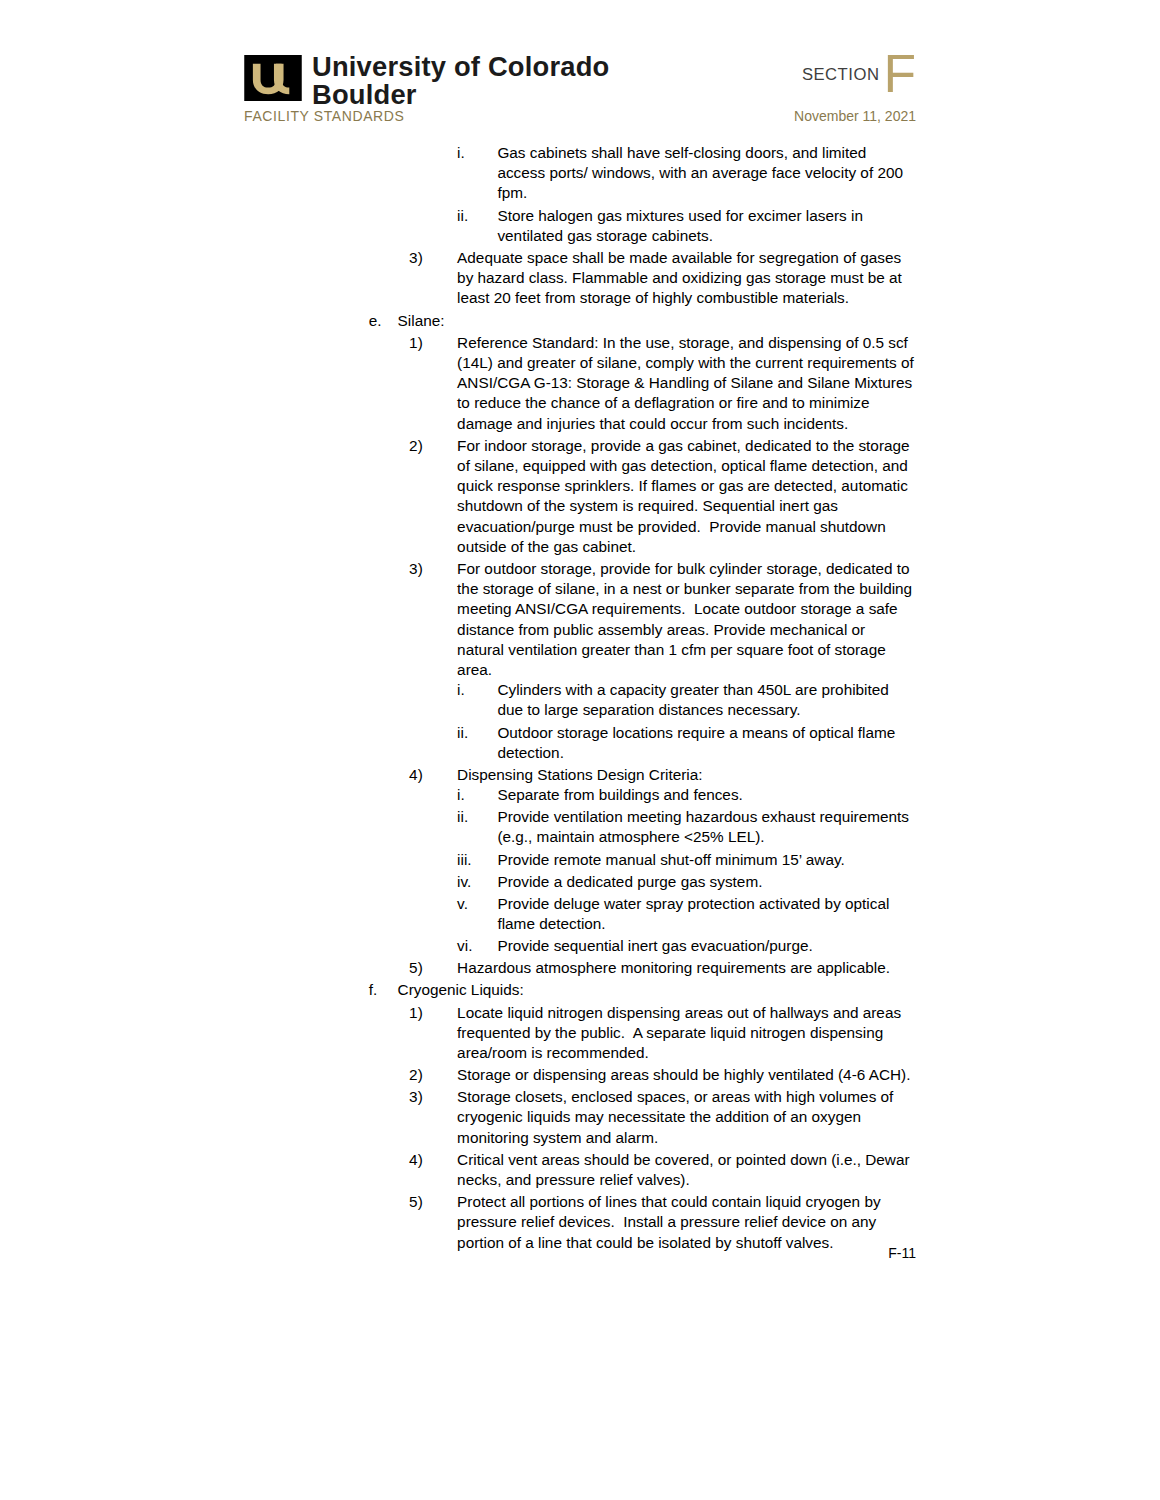University of Colorado Boulder
SECTION F
FACILITY STANDARDS
November 11, 2021
i. Gas cabinets shall have self-closing doors, and limited access ports/ windows, with an average face velocity of 200 fpm.
ii. Store halogen gas mixtures used for excimer lasers in ventilated gas storage cabinets.
3) Adequate space shall be made available for segregation of gases by hazard class. Flammable and oxidizing gas storage must be at least 20 feet from storage of highly combustible materials.
e. Silane:
1) Reference Standard: In the use, storage, and dispensing of 0.5 scf (14L) and greater of silane, comply with the current requirements of ANSI/CGA G-13: Storage & Handling of Silane and Silane Mixtures to reduce the chance of a deflagration or fire and to minimize damage and injuries that could occur from such incidents.
2) For indoor storage, provide a gas cabinet, dedicated to the storage of silane, equipped with gas detection, optical flame detection, and quick response sprinklers. If flames or gas are detected, automatic shutdown of the system is required. Sequential inert gas evacuation/purge must be provided. Provide manual shutdown outside of the gas cabinet.
3) For outdoor storage, provide for bulk cylinder storage, dedicated to the storage of silane, in a nest or bunker separate from the building meeting ANSI/CGA requirements. Locate outdoor storage a safe distance from public assembly areas. Provide mechanical or natural ventilation greater than 1 cfm per square foot of storage area.
i. Cylinders with a capacity greater than 450L are prohibited due to large separation distances necessary.
ii. Outdoor storage locations require a means of optical flame detection.
4) Dispensing Stations Design Criteria:
i. Separate from buildings and fences.
ii. Provide ventilation meeting hazardous exhaust requirements (e.g., maintain atmosphere <25% LEL).
iii. Provide remote manual shut-off minimum 15’ away.
iv. Provide a dedicated purge gas system.
v. Provide deluge water spray protection activated by optical flame detection.
vi. Provide sequential inert gas evacuation/purge.
5) Hazardous atmosphere monitoring requirements are applicable.
f. Cryogenic Liquids:
1) Locate liquid nitrogen dispensing areas out of hallways and areas frequented by the public. A separate liquid nitrogen dispensing area/room is recommended.
2) Storage or dispensing areas should be highly ventilated (4-6 ACH).
3) Storage closets, enclosed spaces, or areas with high volumes of cryogenic liquids may necessitate the addition of an oxygen monitoring system and alarm.
4) Critical vent areas should be covered, or pointed down (i.e., Dewar necks, and pressure relief valves).
5) Protect all portions of lines that could contain liquid cryogen by pressure relief devices. Install a pressure relief device on any portion of a line that could be isolated by shutoff valves.
F-11